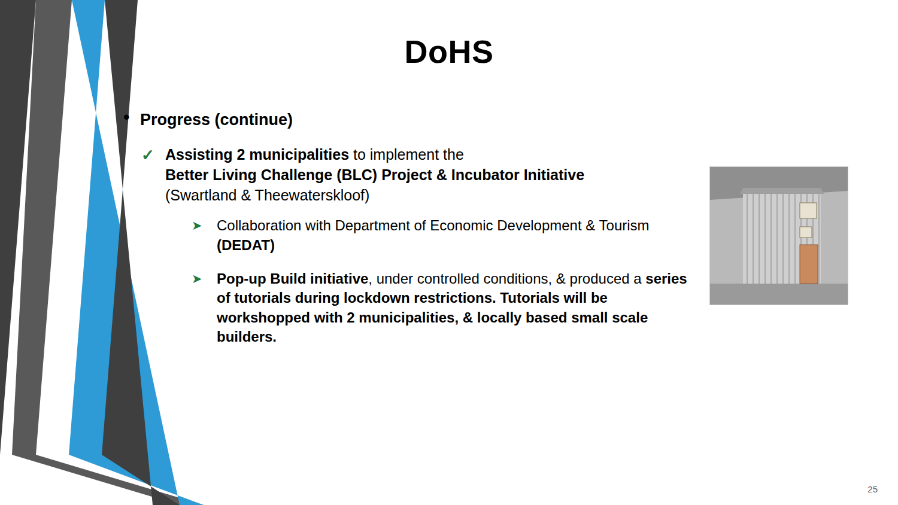DoHS
Progress (continue)
Assisting 2 municipalities to implement the
Better Living Challenge (BLC) Project & Incubator Initiative
(Swartland & Theewaterskloof)
Collaboration with Department of Economic Development & Tourism (DEDAT)
Pop-up Build initiative, under controlled conditions, & produced a series of tutorials during lockdown restrictions. Tutorials will be workshopped with 2 municipalities, & locally based small scale builders.
25